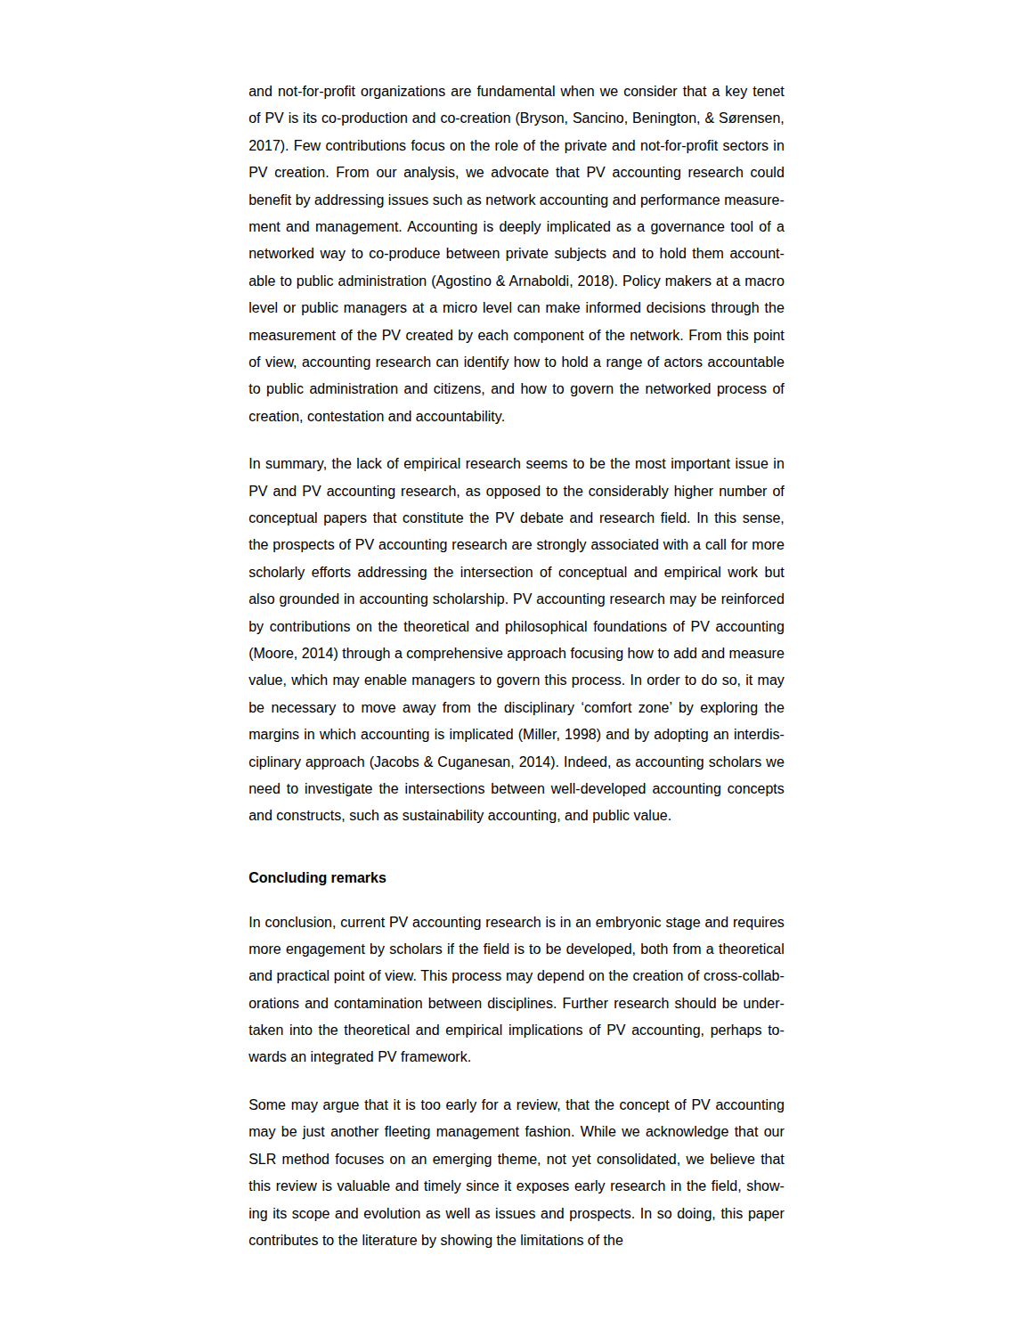and not-for-profit organizations are fundamental when we consider that a key tenet of PV is its co-production and co-creation (Bryson, Sancino, Benington, & Sørensen, 2017). Few contributions focus on the role of the private and not-for-profit sectors in PV creation. From our analysis, we advocate that PV accounting research could benefit by addressing issues such as network accounting and performance measurement and management. Accounting is deeply implicated as a governance tool of a networked way to co-produce between private subjects and to hold them accountable to public administration (Agostino & Arnaboldi, 2018). Policy makers at a macro level or public managers at a micro level can make informed decisions through the measurement of the PV created by each component of the network. From this point of view, accounting research can identify how to hold a range of actors accountable to public administration and citizens, and how to govern the networked process of creation, contestation and accountability.
In summary, the lack of empirical research seems to be the most important issue in PV and PV accounting research, as opposed to the considerably higher number of conceptual papers that constitute the PV debate and research field. In this sense, the prospects of PV accounting research are strongly associated with a call for more scholarly efforts addressing the intersection of conceptual and empirical work but also grounded in accounting scholarship. PV accounting research may be reinforced by contributions on the theoretical and philosophical foundations of PV accounting (Moore, 2014) through a comprehensive approach focusing how to add and measure value, which may enable managers to govern this process. In order to do so, it may be necessary to move away from the disciplinary ‘comfort zone’ by exploring the margins in which accounting is implicated (Miller, 1998) and by adopting an interdisciplinary approach (Jacobs & Cuganesan, 2014). Indeed, as accounting scholars we need to investigate the intersections between well-developed accounting concepts and constructs, such as sustainability accounting, and public value.
Concluding remarks
In conclusion, current PV accounting research is in an embryonic stage and requires more engagement by scholars if the field is to be developed, both from a theoretical and practical point of view. This process may depend on the creation of cross-collaborations and contamination between disciplines. Further research should be undertaken into the theoretical and empirical implications of PV accounting, perhaps towards an integrated PV framework.
Some may argue that it is too early for a review, that the concept of PV accounting may be just another fleeting management fashion. While we acknowledge that our SLR method focuses on an emerging theme, not yet consolidated, we believe that this review is valuable and timely since it exposes early research in the field, showing its scope and evolution as well as issues and prospects. In so doing, this paper contributes to the literature by showing the limitations of the